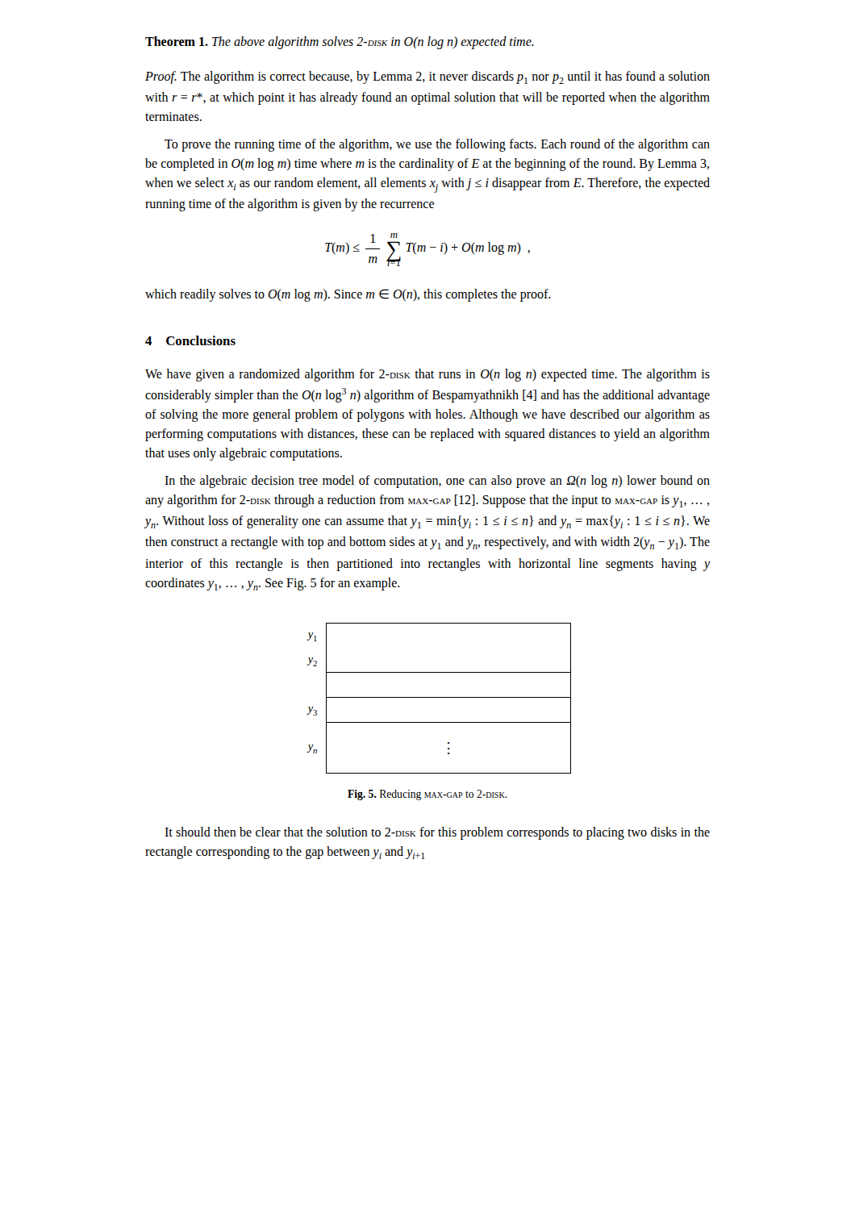Theorem 1. The above algorithm solves 2-disk in O(n log n) expected time.
Proof. The algorithm is correct because, by Lemma 2, it never discards p1 nor p2 until it has found a solution with r = r*, at which point it has already found an optimal solution that will be reported when the algorithm terminates.
To prove the running time of the algorithm, we use the following facts. Each round of the algorithm can be completed in O(m log m) time where m is the cardinality of E at the beginning of the round. By Lemma 3, when we select xi as our random element, all elements xj with j ≤ i disappear from E. Therefore, the expected running time of the algorithm is given by the recurrence
T(m) ≤ 1 m m ∑ i=1 T(m − i) + O(m log m) ,
which readily solves to O(m log m). Since m ∈ O(n), this completes the proof.
4 Conclusions
We have given a randomized algorithm for 2-disk that runs in O(n log n) expected time. The algorithm is considerably simpler than the O(n log3 n) algorithm of Bespamyathnikh [4] and has the additional advantage of solving the more general problem of polygons with holes. Although we have described our algorithm as performing computations with distances, these can be replaced with squared distances to yield an algorithm that uses only algebraic computations.
In the algebraic decision tree model of computation, one can also prove an Ω(n log n) lower bound on any algorithm for 2-disk through a reduction from max-gap [12]. Suppose that the input to max-gap is y1, … , yn. Without loss of generality one can assume that y1 = min{yi : 1 ≤ i ≤ n} and yn = max{yi : 1 ≤ i ≤ n}. We then construct a rectangle with top and bottom sides at y1 and yn, respectively, and with width 2(yn − y1). The interior of this rectangle is then partitioned into rectangles with horizontal line segments having y coordinates y1, … , yn. See Fig. 5 for an example.
| y 1 | |
| y 2 | |
| y 3 | |
| y n | ⋮ |
Fig. 5. Reducing max-gap to 2-disk.
It should then be clear that the solution to 2-disk for this problem corresponds to placing two disks in the rectangle corresponding to the gap between yi and yi+1